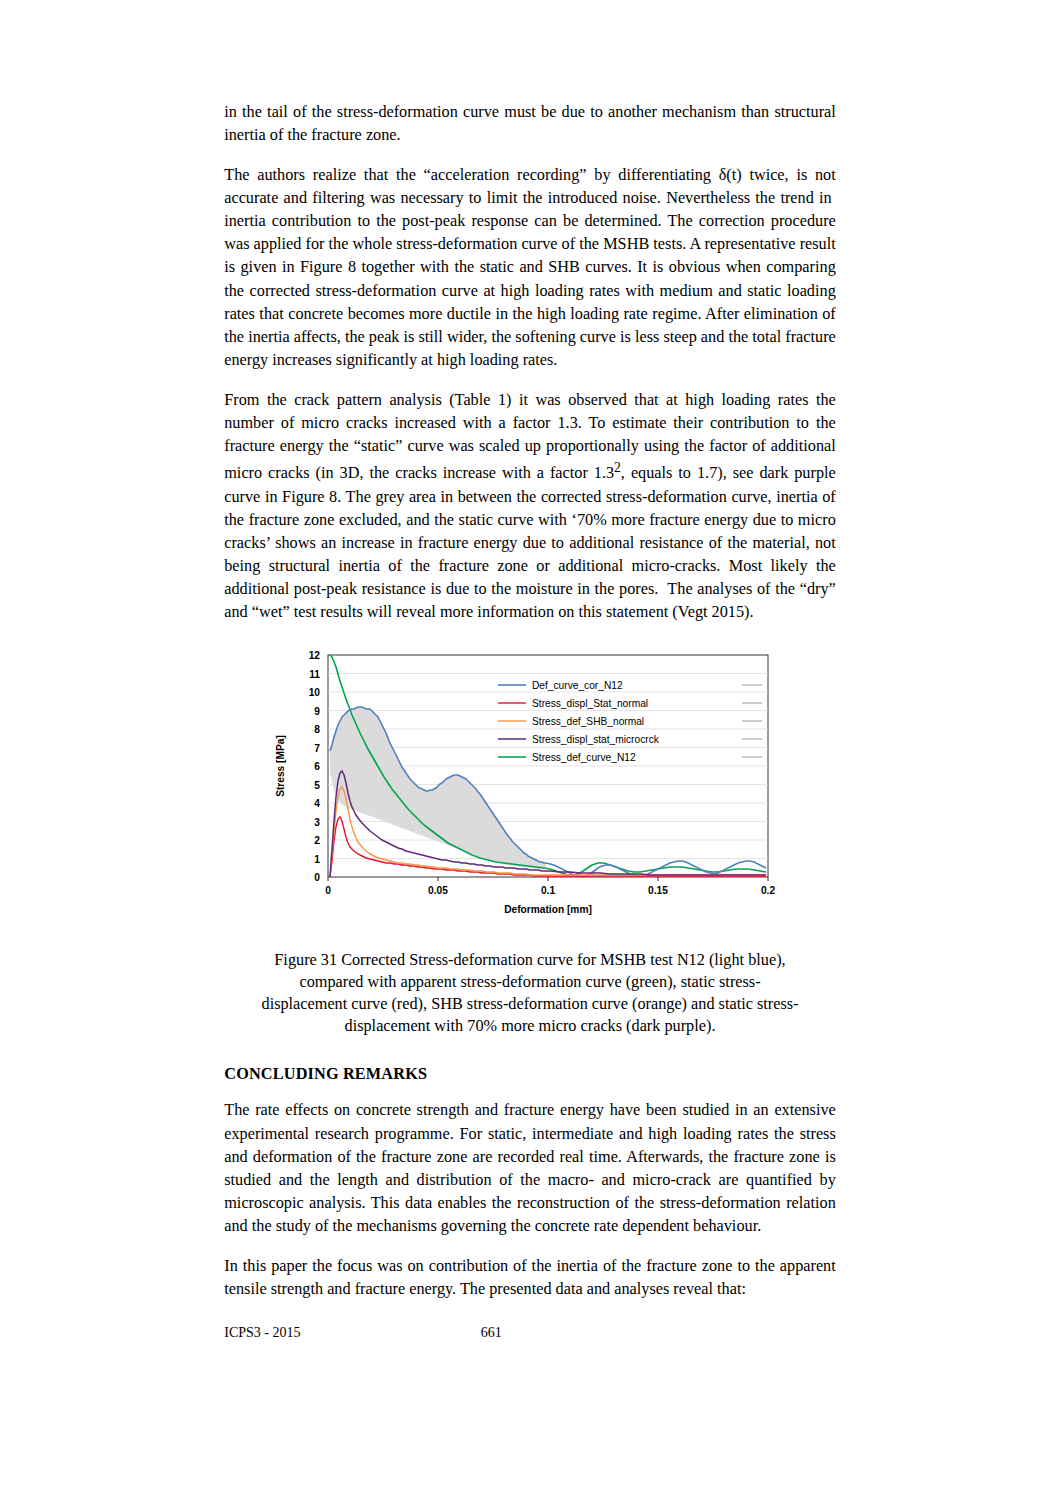in the tail of the stress-deformation curve must be due to another mechanism than structural inertia of the fracture zone.
The authors realize that the “acceleration recording” by differentiating δ(t) twice, is not accurate and filtering was necessary to limit the introduced noise. Nevertheless the trend in inertia contribution to the post-peak response can be determined. The correction procedure was applied for the whole stress-deformation curve of the MSHB tests. A representative result is given in Figure 8 together with the static and SHB curves. It is obvious when comparing the corrected stress-deformation curve at high loading rates with medium and static loading rates that concrete becomes more ductile in the high loading rate regime. After elimination of the inertia affects, the peak is still wider, the softening curve is less steep and the total fracture energy increases significantly at high loading rates.
From the crack pattern analysis (Table 1) it was observed that at high loading rates the number of micro cracks increased with a factor 1.3. To estimate their contribution to the fracture energy the “static” curve was scaled up proportionally using the factor of additional micro cracks (in 3D, the cracks increase with a factor 1.32, equals to 1.7), see dark purple curve in Figure 8. The grey area in between the corrected stress-deformation curve, inertia of the fracture zone excluded, and the static curve with ‘70% more fracture energy due to micro cracks’ shows an increase in fracture energy due to additional resistance of the material, not being structural inertia of the fracture zone or additional micro-cracks. Most likely the additional post-peak resistance is due to the moisture in the pores. The analyses of the “dry” and “wet” test results will reveal more information on this statement (Vegt 2015).
12 11 10 9 8 7 6 5 4 3 2 1 0 Stress [MPa] 0 0.05 0.1 0.15 0.2 Deformation [mm] Def_curve_cor_N12 Stress_displ_Stat_normal Stress_def_SHB_normal Stress_displ_stat_microcrck Stress_def_curve_N12
Figure 31 Corrected Stress-deformation curve for MSHB test N12 (light blue), compared with apparent stress-deformation curve (green), static stress-displacement curve (red), SHB stress-deformation curve (orange) and static stress-displacement with 70% more micro cracks (dark purple).
CONCLUDING REMARKS
The rate effects on concrete strength and fracture energy have been studied in an extensive experimental research programme. For static, intermediate and high loading rates the stress and deformation of the fracture zone are recorded real time. Afterwards, the fracture zone is studied and the length and distribution of the macro- and micro-crack are quantified by microscopic analysis. This data enables the reconstruction of the stress-deformation relation and the study of the mechanisms governing the concrete rate dependent behaviour.
In this paper the focus was on contribution of the inertia of the fracture zone to the apparent tensile strength and fracture energy. The presented data and analyses reveal that:
ICPS3 - 2015
661